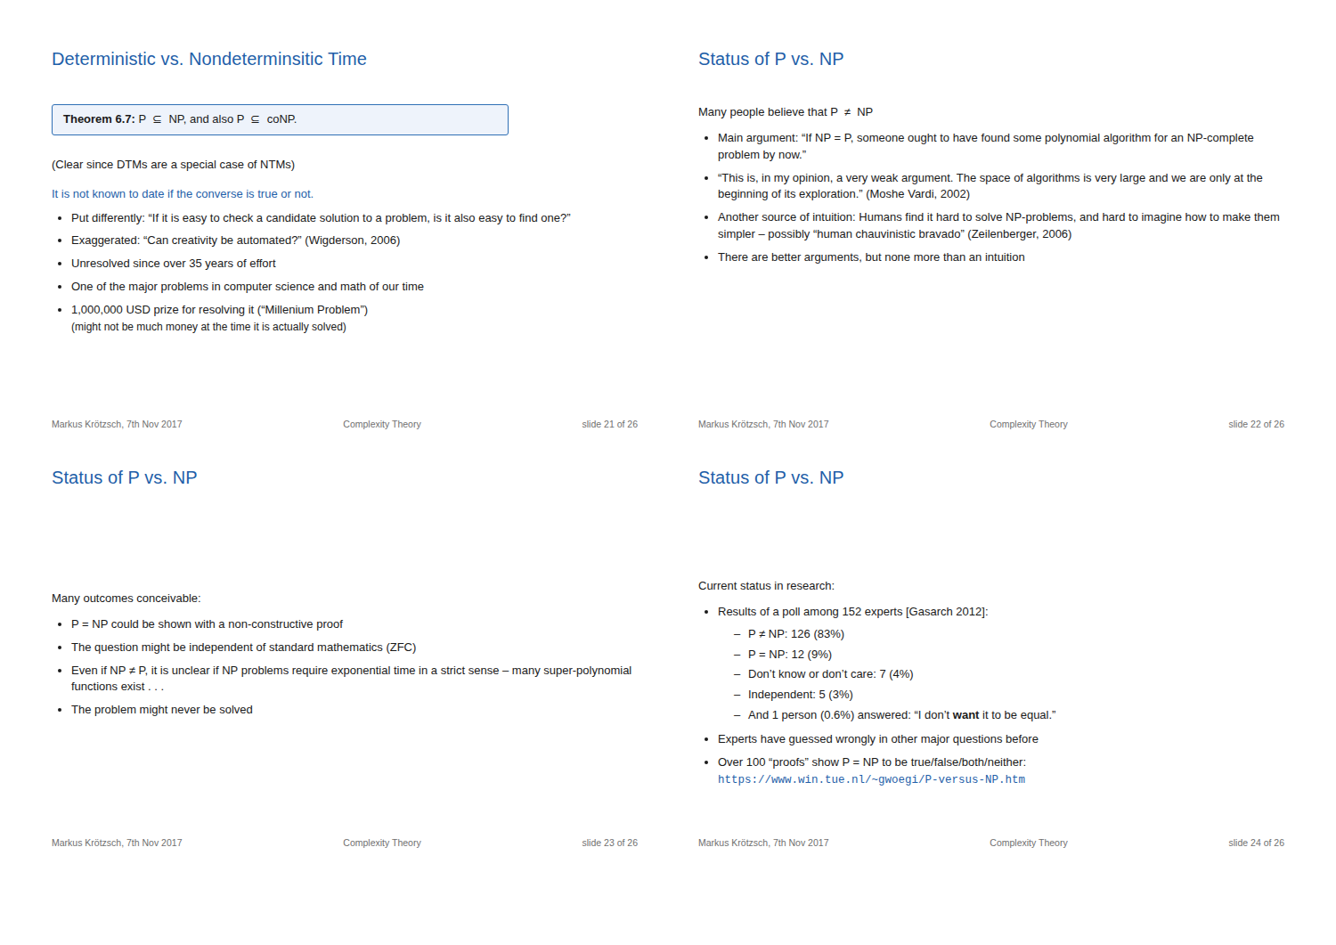Deterministic vs. Nondeterminsitic Time
Theorem 6.7: P ⊆ NP, and also P ⊆ coNP.
(Clear since DTMs are a special case of NTMs)
It is not known to date if the converse is true or not.
Put differently: “If it is easy to check a candidate solution to a problem, is it also easy to find one?”
Exaggerated: “Can creativity be automated?” (Wigderson, 2006)
Unresolved since over 35 years of effort
One of the major problems in computer science and math of our time
1,000,000 USD prize for resolving it (“Millenium Problem”)
(might not be much money at the time it is actually solved)
Markus Krötzsch, 7th Nov 2017 Complexity Theory slide 21 of 26
Status of P vs. NP
Many people believe that P ≠ NP
Main argument: “If NP = P, someone ought to have found some polynomial algorithm for an NP-complete problem by now.”
“This is, in my opinion, a very weak argument. The space of algorithms is very large and we are only at the beginning of its exploration.” (Moshe Vardi, 2002)
Another source of intuition: Humans find it hard to solve NP-problems, and hard to imagine how to make them simpler – possibly “human chauvinistic bravado” (Zeilenberger, 2006)
There are better arguments, but none more than an intuition
Markus Krötzsch, 7th Nov 2017 Complexity Theory slide 22 of 26
Status of P vs. NP
Many outcomes conceivable:
P = NP could be shown with a non-constructive proof
The question might be independent of standard mathematics (ZFC)
Even if NP ≠ P, it is unclear if NP problems require exponential time in a strict sense – many super-polynomial functions exist . . .
The problem might never be solved
Markus Krötzsch, 7th Nov 2017 Complexity Theory slide 23 of 26
Status of P vs. NP
Current status in research:
Results of a poll among 152 experts [Gasarch 2012]:
P ≠ NP: 126 (83%)
P = NP: 12 (9%)
Don’t know or don’t care: 7 (4%)
Independent: 5 (3%)
And 1 person (0.6%) answered: “I don’t want it to be equal.”
Experts have guessed wrongly in other major questions before
Over 100 “proofs” show P = NP to be true/false/both/neither:
https://www.win.tue.nl/~gwoegi/P-versus-NP.htm
Markus Krötzsch, 7th Nov 2017 Complexity Theory slide 24 of 26